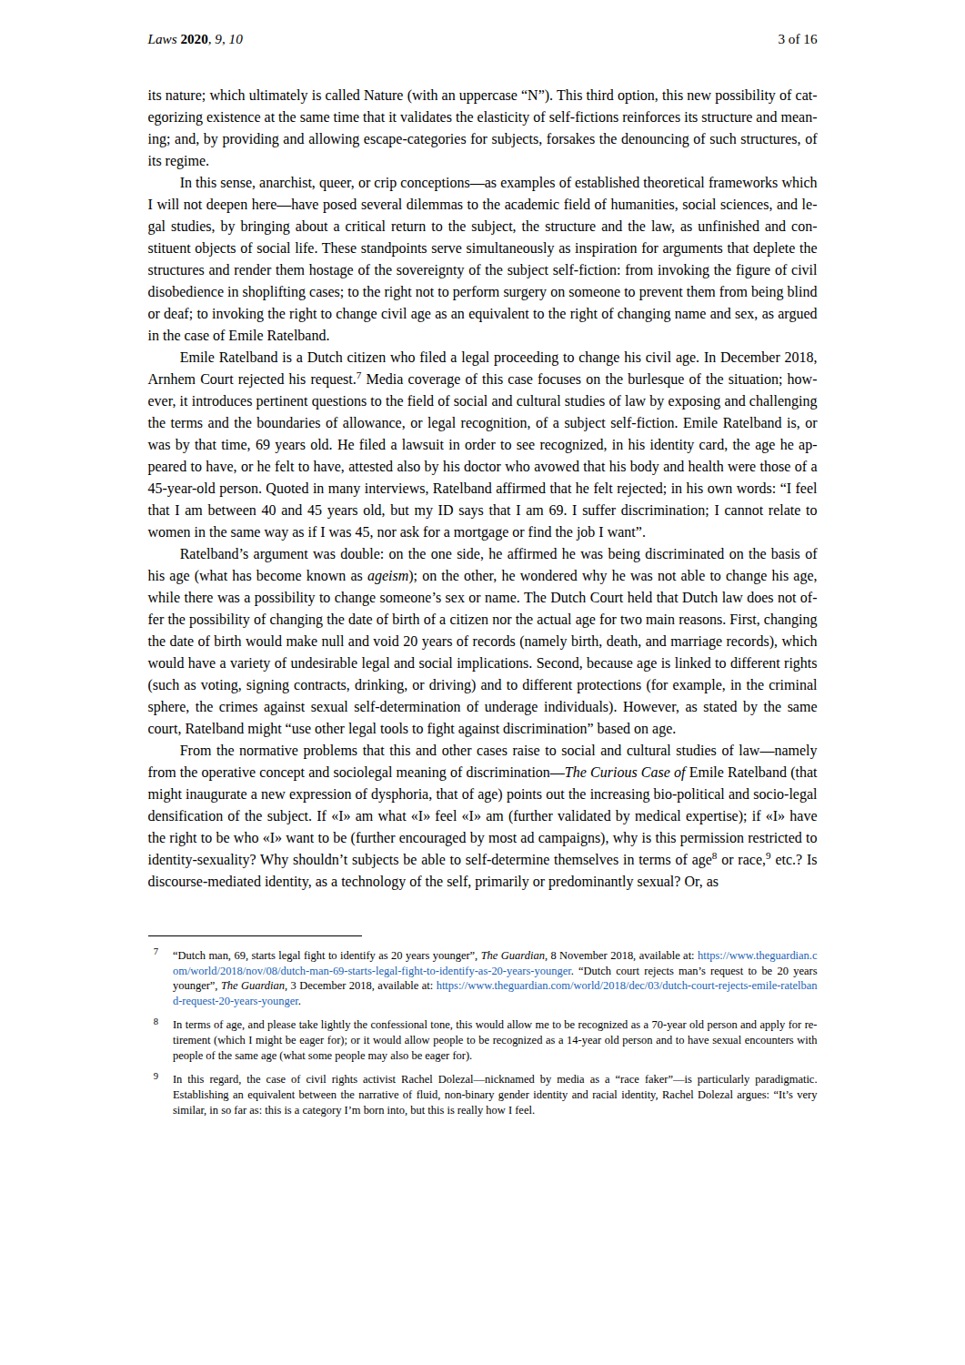Laws 2020, 9, 10
3 of 16
its nature; which ultimately is called Nature (with an uppercase “N”). This third option, this new possibility of categorizing existence at the same time that it validates the elasticity of self-fictions reinforces its structure and meaning; and, by providing and allowing escape-categories for subjects, forsakes the denouncing of such structures, of its regime.
In this sense, anarchist, queer, or crip conceptions—as examples of established theoretical frameworks which I will not deepen here—have posed several dilemmas to the academic field of humanities, social sciences, and legal studies, by bringing about a critical return to the subject, the structure and the law, as unfinished and constituent objects of social life. These standpoints serve simultaneously as inspiration for arguments that deplete the structures and render them hostage of the sovereignty of the subject self-fiction: from invoking the figure of civil disobedience in shoplifting cases; to the right not to perform surgery on someone to prevent them from being blind or deaf; to invoking the right to change civil age as an equivalent to the right of changing name and sex, as argued in the case of Emile Ratelband.
Emile Ratelband is a Dutch citizen who filed a legal proceeding to change his civil age. In December 2018, Arnhem Court rejected his request.7 Media coverage of this case focuses on the burlesque of the situation; however, it introduces pertinent questions to the field of social and cultural studies of law by exposing and challenging the terms and the boundaries of allowance, or legal recognition, of a subject self-fiction. Emile Ratelband is, or was by that time, 69 years old. He filed a lawsuit in order to see recognized, in his identity card, the age he appeared to have, or he felt to have, attested also by his doctor who avowed that his body and health were those of a 45-year-old person. Quoted in many interviews, Ratelband affirmed that he felt rejected; in his own words: “I feel that I am between 40 and 45 years old, but my ID says that I am 69. I suffer discrimination; I cannot relate to women in the same way as if I was 45, nor ask for a mortgage or find the job I want”.
Ratelband’s argument was double: on the one side, he affirmed he was being discriminated on the basis of his age (what has become known as ageism); on the other, he wondered why he was not able to change his age, while there was a possibility to change someone’s sex or name. The Dutch Court held that Dutch law does not offer the possibility of changing the date of birth of a citizen nor the actual age for two main reasons. First, changing the date of birth would make null and void 20 years of records (namely birth, death, and marriage records), which would have a variety of undesirable legal and social implications. Second, because age is linked to different rights (such as voting, signing contracts, drinking, or driving) and to different protections (for example, in the criminal sphere, the crimes against sexual self-determination of underage individuals). However, as stated by the same court, Ratelband might “use other legal tools to fight against discrimination” based on age.
From the normative problems that this and other cases raise to social and cultural studies of law—namely from the operative concept and sociolegal meaning of discrimination—The Curious Case of Emile Ratelband (that might inaugurate a new expression of dysphoria, that of age) points out the increasing bio-political and socio-legal densification of the subject. If «I» am what «I» feel «I» am (further validated by medical expertise); if «I» have the right to be who «I» want to be (further encouraged by most ad campaigns), why is this permission restricted to identity-sexuality? Why shouldn’t subjects be able to self-determine themselves in terms of age8 or race,9 etc.? Is discourse-mediated identity, as a technology of the self, primarily or predominantly sexual? Or, as
7“Dutch man, 69, starts legal fight to identify as 20 years younger”, The Guardian, 8 November 2018, available at: https://www.theguardian.com/world/2018/nov/08/dutch-man-69-starts-legal-fight-to-identify-as-20-years-younger. “Dutch court rejects man’s request to be 20 years younger”, The Guardian, 3 December 2018, available at: https://www.theguardian.com/world/2018/dec/03/dutch-court-rejects-emile-ratelband-request-20-years-younger.
8 In terms of age, and please take lightly the confessional tone, this would allow me to be recognized as a 70-year old person and apply for retirement (which I might be eager for); or it would allow people to be recognized as a 14-year old person and to have sexual encounters with people of the same age (what some people may also be eager for).
9 In this regard, the case of civil rights activist Rachel Dolezal—nicknamed by media as a “race faker”—is particularly paradigmatic. Establishing an equivalent between the narrative of fluid, non-binary gender identity and racial identity, Rachel Dolezal argues: “It’s very similar, in so far as: this is a category I’m born into, but this is really how I feel.